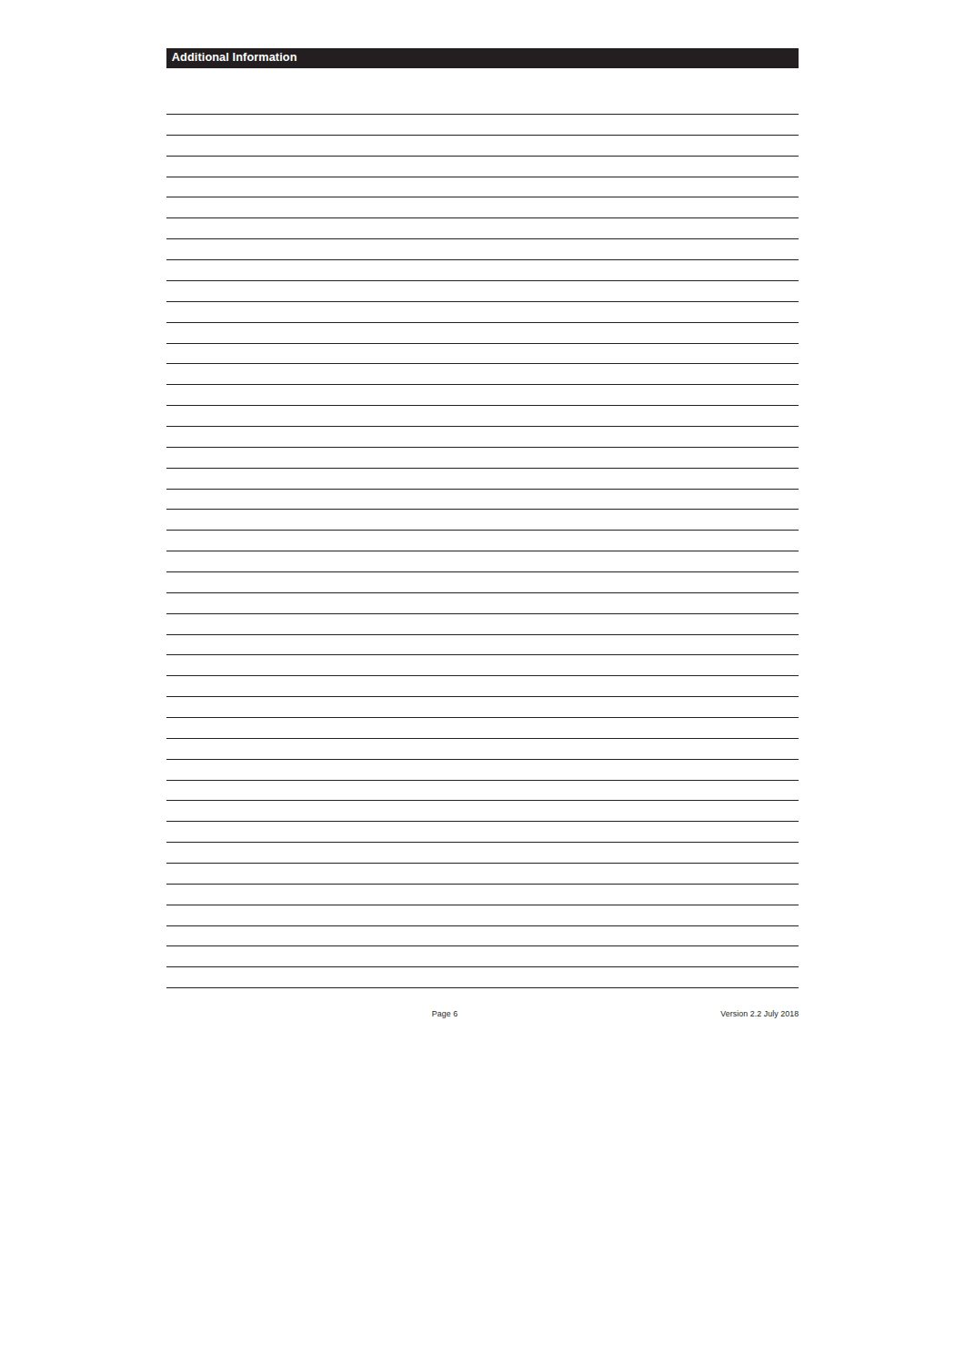Additional Information
Page 6
Version 2.2 July 2018